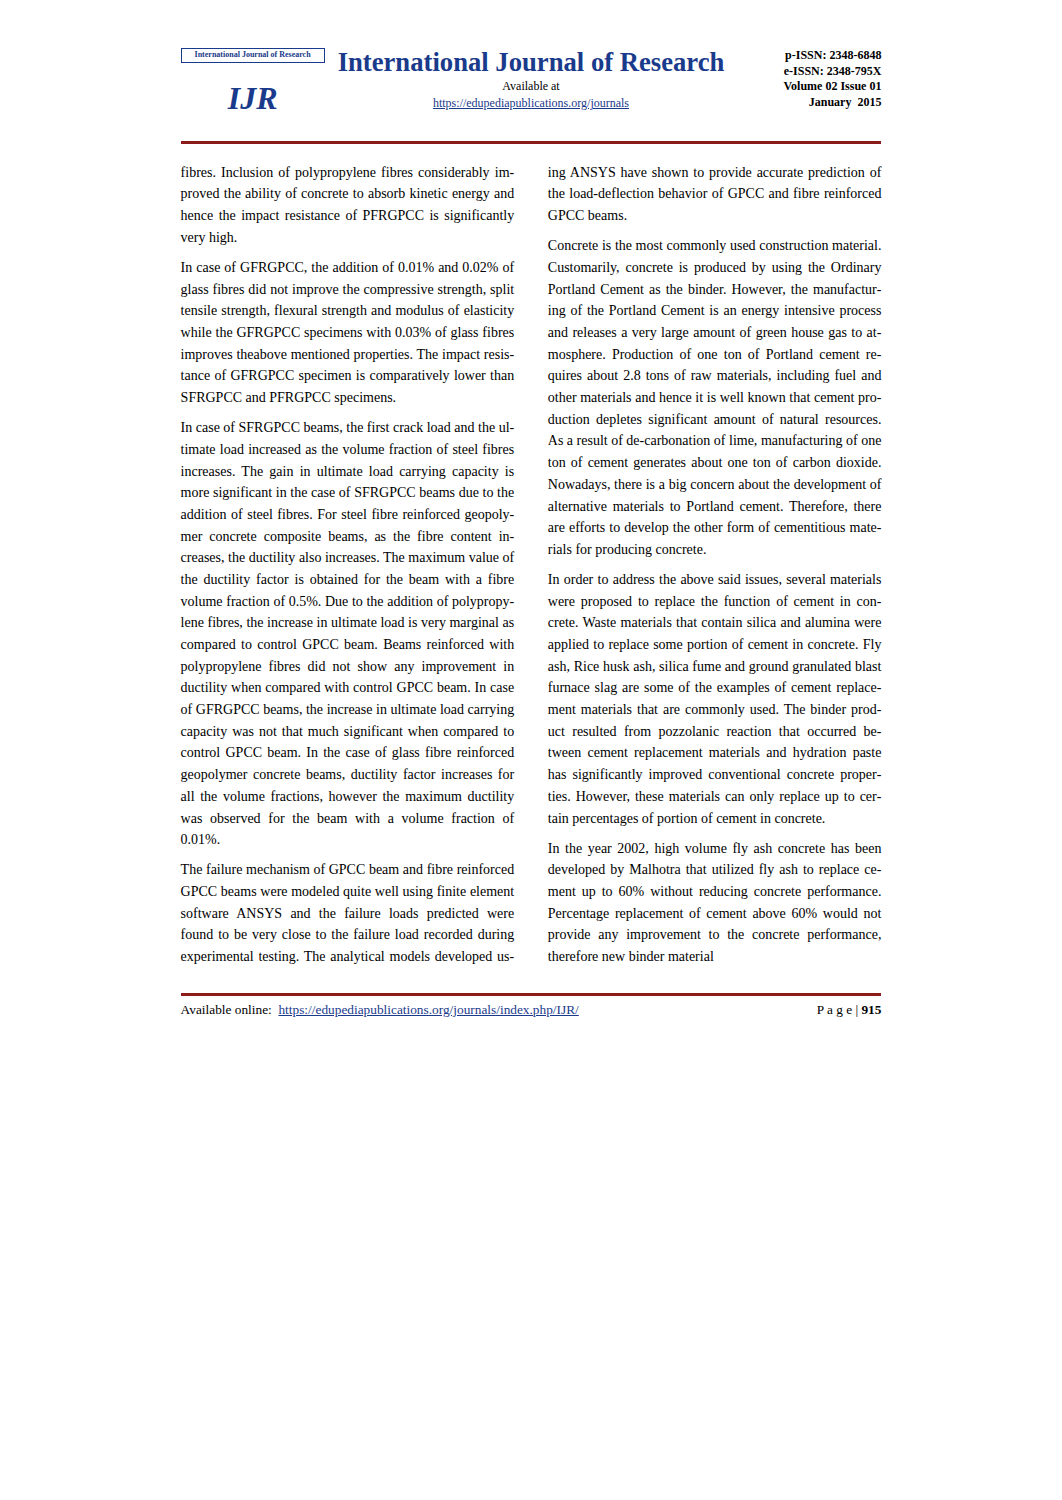International Journal of Research
IJR
International Journal of Research
Available at
https://edupediapublications.org/journals
p-ISSN: 2348-6848
e-ISSN: 2348-795X
Volume 02 Issue 01
January 2015
fibres. Inclusion of polypropylene fibres considerably improved the ability of concrete to absorb kinetic energy and hence the impact resistance of PFRGPCC is significantly very high.
In case of GFRGPCC, the addition of 0.01% and 0.02% of glass fibres did not improve the compressive strength, split tensile strength, flexural strength and modulus of elasticity while the GFRGPCC specimens with 0.03% of glass fibres improves theabove mentioned properties. The impact resistance of GFRGPCC specimen is comparatively lower than SFRGPCC and PFRGPCC specimens.
In case of SFRGPCC beams, the first crack load and the ultimate load increased as the volume fraction of steel fibres increases. The gain in ultimate load carrying capacity is more significant in the case of SFRGPCC beams due to the addition of steel fibres. For steel fibre reinforced geopolymer concrete composite beams, as the fibre content increases, the ductility also increases. The maximum value of the ductility factor is obtained for the beam with a fibre volume fraction of 0.5%. Due to the addition of polypropylene fibres, the increase in ultimate load is very marginal as compared to control GPCC beam. Beams reinforced with polypropylene fibres did not show any improvement in ductility when compared with control GPCC beam. In case of GFRGPCC beams, the increase in ultimate load carrying capacity was not that much significant when compared to control GPCC beam. In the case of glass fibre reinforced geopolymer concrete beams, ductility factor increases for all the volume fractions, however the maximum ductility was observed for the beam with a volume fraction of 0.01%.
The failure mechanism of GPCC beam and fibre reinforced GPCC beams were modeled quite well using finite element software ANSYS and the failure loads predicted were found to be very close to the failure load recorded during experimental testing. The analytical models developed using ANSYS have shown to provide accurate prediction of the load-deflection behavior of GPCC and fibre reinforced GPCC beams.
Concrete is the most commonly used construction material. Customarily, concrete is produced by using the Ordinary Portland Cement as the binder. However, the manufacturing of the Portland Cement is an energy intensive process and releases a very large amount of green house gas to atmosphere. Production of one ton of Portland cement requires about 2.8 tons of raw materials, including fuel and other materials and hence it is well known that cement production depletes significant amount of natural resources. As a result of de-carbonation of lime, manufacturing of one ton of cement generates about one ton of carbon dioxide. Nowadays, there is a big concern about the development of alternative materials to Portland cement. Therefore, there are efforts to develop the other form of cementitious materials for producing concrete.
In order to address the above said issues, several materials were proposed to replace the function of cement in concrete. Waste materials that contain silica and alumina were applied to replace some portion of cement in concrete. Fly ash, Rice husk ash, silica fume and ground granulated blast furnace slag are some of the examples of cement replacement materials that are commonly used. The binder product resulted from pozzolanic reaction that occurred between cement replacement materials and hydration paste has significantly improved conventional concrete properties. However, these materials can only replace up to certain percentages of portion of cement in concrete.
In the year 2002, high volume fly ash concrete has been developed by Malhotra that utilized fly ash to replace cement up to 60% without reducing concrete performance. Percentage replacement of cement above 60% would not provide any improvement to the concrete performance, therefore new binder material
Available online: https://edupediapublications.org/journals/index.php/IJR/
P a g e | 915